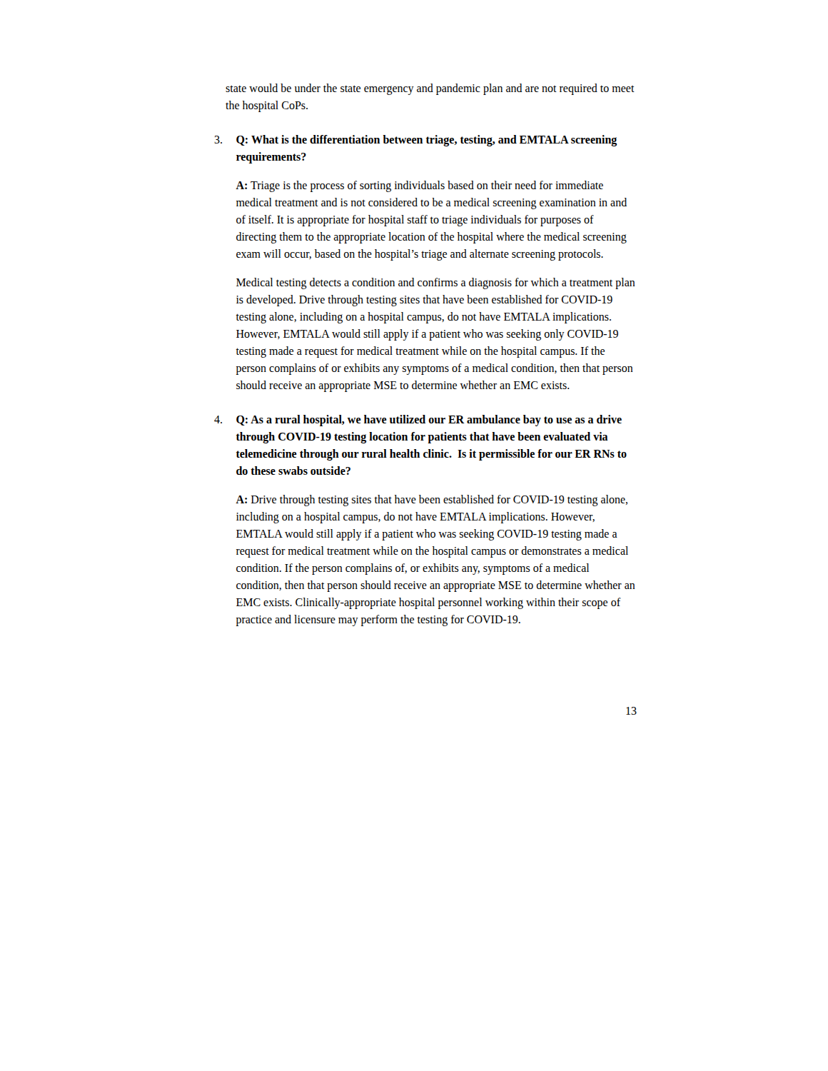state would be under the state emergency and pandemic plan and are not required to meet the hospital CoPs.
Q: What is the differentiation between triage, testing, and EMTALA screening requirements?
A: Triage is the process of sorting individuals based on their need for immediate medical treatment and is not considered to be a medical screening examination in and of itself. It is appropriate for hospital staff to triage individuals for purposes of directing them to the appropriate location of the hospital where the medical screening exam will occur, based on the hospital’s triage and alternate screening protocols.
Medical testing detects a condition and confirms a diagnosis for which a treatment plan is developed. Drive through testing sites that have been established for COVID-19 testing alone, including on a hospital campus, do not have EMTALA implications. However, EMTALA would still apply if a patient who was seeking only COVID-19 testing made a request for medical treatment while on the hospital campus. If the person complains of or exhibits any symptoms of a medical condition, then that person should receive an appropriate MSE to determine whether an EMC exists.
Q: As a rural hospital, we have utilized our ER ambulance bay to use as a drive through COVID-19 testing location for patients that have been evaluated via telemedicine through our rural health clinic. Is it permissible for our ER RNs to do these swabs outside?
A: Drive through testing sites that have been established for COVID-19 testing alone, including on a hospital campus, do not have EMTALA implications. However, EMTALA would still apply if a patient who was seeking COVID-19 testing made a request for medical treatment while on the hospital campus or demonstrates a medical condition. If the person complains of, or exhibits any, symptoms of a medical condition, then that person should receive an appropriate MSE to determine whether an EMC exists. Clinically-appropriate hospital personnel working within their scope of practice and licensure may perform the testing for COVID-19.
13